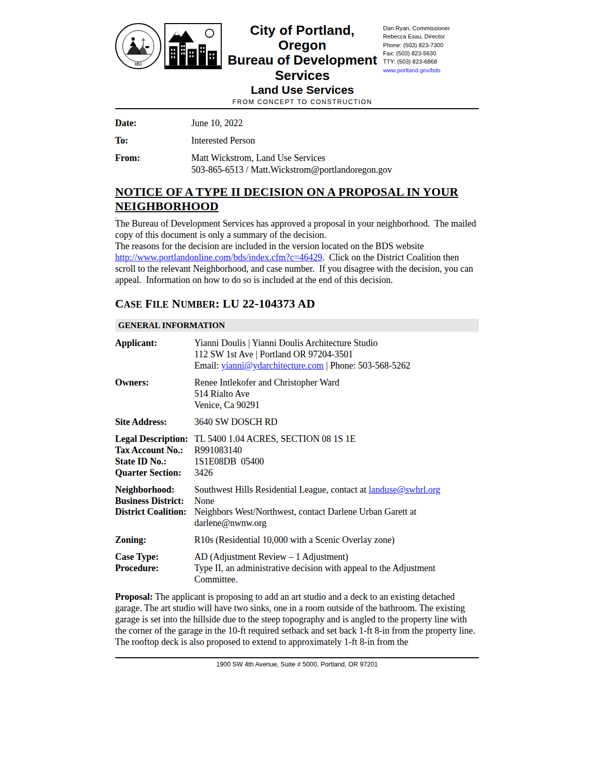1851
City of Portland, Oregon
Bureau of Development Services
Land Use Services
FROM CONCEPT TO CONSTRUCTION
Dan Ryan, Commissioner
Rebecca Esau, Director
Phone: (503) 823-7300
Fax: (503) 823-5630
TTY: (503) 823-6868
www.portland.gov/bds
Date:
June 10, 2022
To:
Interested Person
From:
Matt Wickstrom, Land Use Services
503-865-6513 / Matt.Wickstrom@portlandoregon.gov
NOTICE OF A TYPE II DECISION ON A PROPOSAL IN YOUR NEIGHBORHOOD
.
The Bureau of Development Services has approved a proposal in your neighborhood. The mailed copy of this document is only a summary of the decision.
The reasons for the decision are included in the version located on the BDS website http://www.portlandonline.com/bds/index.cfm?c=46429. Click on the District Coalition then scroll to the relevant Neighborhood, and case number. If you disagree with the decision, you can appeal. Information on how to do so is included at the end of this decision.
CASE FILE NUMBER: LU 22-104373 AD
GENERAL INFORMATION
| Applicant: | Yianni Doulis / Yianni Doulis Architecture Studio 112 SW 1st Ave / Portland OR 97204-3501 Email: yianni@ydarchitecture.com / Phone: 503-568-5262 |
| Owners: | Renee Intlekofer and Christopher Ward 514 Rialto Ave Venice, Ca 90291 |
| Site Address: | 3640 SW DOSCH RD |
| Legal Description: | TL 5400 1.04 ACRES, SECTION 08 1S 1E |
| Tax Account No.: | R991083140 |
| State ID No.: | 1S1E08DB 05400 |
| Quarter Section: | 3426 |
| Neighborhood: | Southwest Hills Residential League, contact at landuse@swhrl.org |
| Business District: | None |
| District Coalition: | Neighbors West/Northwest, contact Darlene Urban Garett at darlene@nwnw.org |
| Zoning: | R10s (Residential 10,000 with a Scenic Overlay zone) |
| Case Type: | AD (Adjustment Review – 1 Adjustment) |
| Procedure: | Type II, an administrative decision with appeal to the Adjustment Committee. |
Proposal: The applicant is proposing to add an art studio and a deck to an existing detached garage. The art studio will have two sinks, one in a room outside of the bathroom. The existing garage is set into the hillside due to the steep topography and is angled to the property line with the corner of the garage in the 10-ft required setback and set back 1-ft 8-in from the property line. The rooftop deck is also proposed to extend to approximately 1-ft 8-in from the
1900 SW 4th Avenue, Suite # 5000, Portland, OR 97201